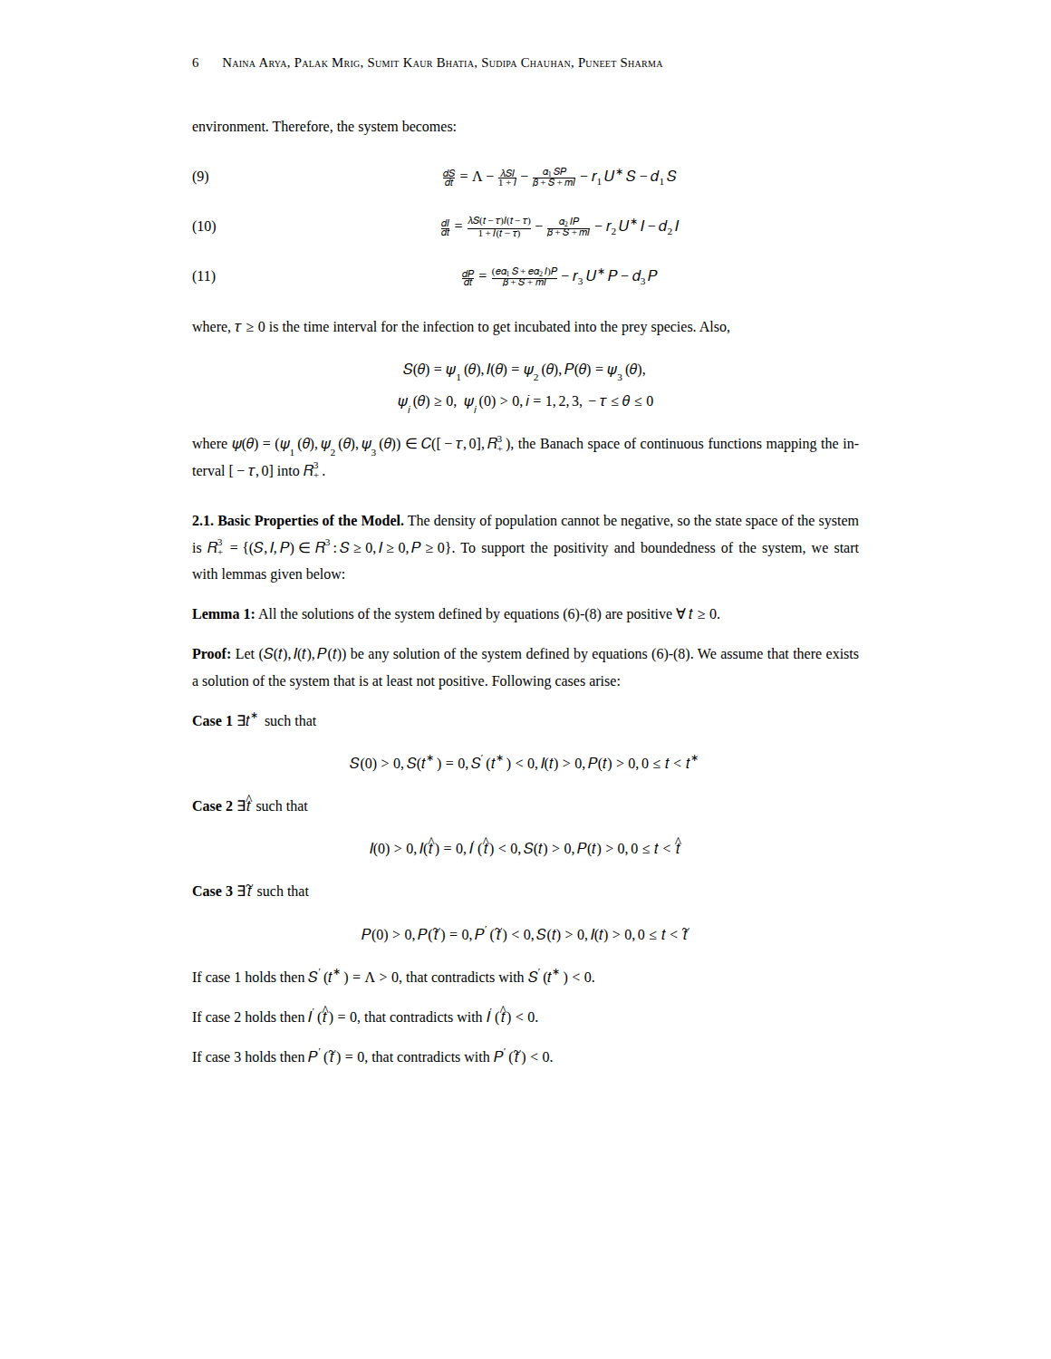6 Naina Arya, Palak Mrig, Sumit Kaur Bhatia, Sudipa Chauhan, Puneet Sharma
environment. Therefore, the system becomes:
(9)
dSdt = Λ − λSI1+I − α1SPβ+S+mI − r1U∗S − d1S
(10)
dIdt = λS(t−τ)I(t−τ) 1+I(t−τ) − α2IPβ+S+mI − r2U∗I − d2I
(11)
dPdt = (eα1S+eα2I)P β+S+mI − r3U∗P − d3P
where, τ≥0 is the time interval for the infection to get incubated into the prey species. Also,
S(θ)=ψ1(θ), I(θ)=ψ2(θ), P(θ)=ψ3(θ), ψi(θ)≥0, ψi(0)>0, i=1,2,3, −τ≤θ≤0
where ψ(θ)=(ψ1(θ),ψ2(θ),ψ3(θ))∈C([−τ,0],R+3), the Banach space of continuous functions mapping the interval [−τ,0] into R+3.
2.1. Basic Properties of the Model. The density of population cannot be negative, so the state space of the system is R+3={(S,I,P)∈R3:S≥0,I≥0,P≥0}. To support the positivity and boundedness of the system, we start with lemmas given below:
Lemma 1: All the solutions of the system defined by equations (6)-(8) are positive ∀t≥0.
Proof: Let (S(t),I(t),P(t)) be any solution of the system defined by equations (6)-(8). We assume that there exists a solution of the system that is at least not positive. Following cases arise:
Case 1 ∃t∗ such that
S(0)>0, S(t∗)=0, S′(t∗)<0, I(t)>0, P(t)>0, 0≤t<t∗
Case 2 ∃t^ such that
I(0)>0, I(t^)=0, I′(t^)<0, S(t)>0, P(t)>0, 0≤t<t^
Case 3 ∃t~ such that
P(0)>0, P(t~)=0, P′(t~)<0, S(t)>0, I(t)>0, 0≤t<t~
If case 1 holds then S′(t∗)=Λ>0, that contradicts with S′(t∗)<0.
If case 2 holds then I′(t^)=0, that contradicts with I′(t^)<0.
If case 3 holds then P′(t~)=0, that contradicts with P′(t~)<0.